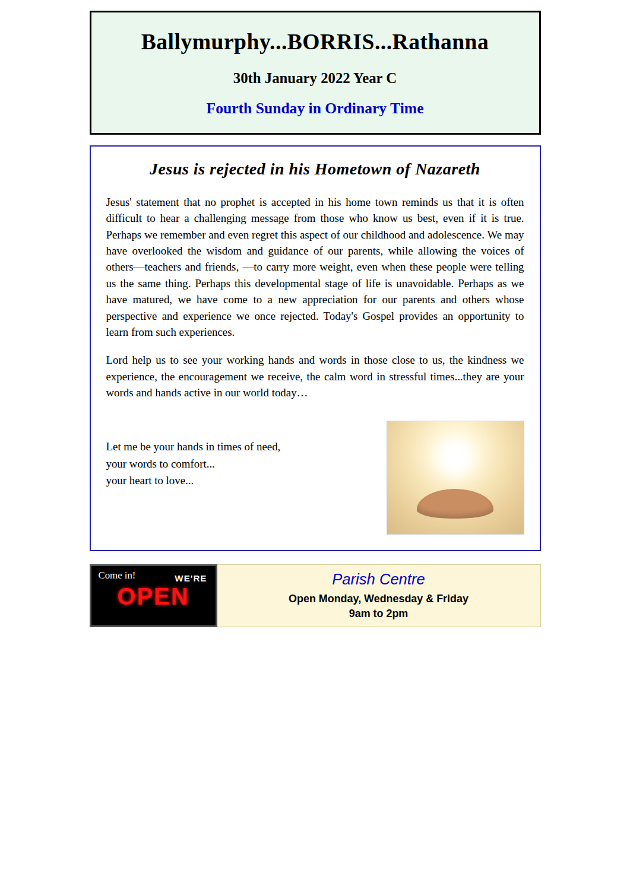Ballymurphy...BORRIS...Rathanna
30th January 2022 Year C
Fourth Sunday in Ordinary Time
Jesus is rejected in his Hometown of Nazareth
Jesus' statement that no prophet is accepted in his home town reminds us that it is often difficult to hear a challenging message from those who know us best, even if it is true. Perhaps we remember and even regret this aspect of our childhood and adolescence. We may have overlooked the wisdom and guidance of our parents, while allowing the voices of others—teachers and friends, —to carry more weight, even when these people were telling us the same thing. Perhaps this developmental stage of life is unavoidable. Perhaps as we have matured, we have come to a new appreciation for our parents and others whose perspective and experience we once rejected. Today's Gospel provides an opportunity to learn from such experiences.
Lord help us to see your working hands and words in those close to us, the kindness we experience, the encouragement we receive, the calm word in stressful times...they are your words and hands active in our world today…
Let me be your hands in times of need,
your words to comfort...
your heart to love...
Come in!
WE'RE
OPEN
Parish Centre
Open Monday, Wednesday & Friday
9am to 2pm